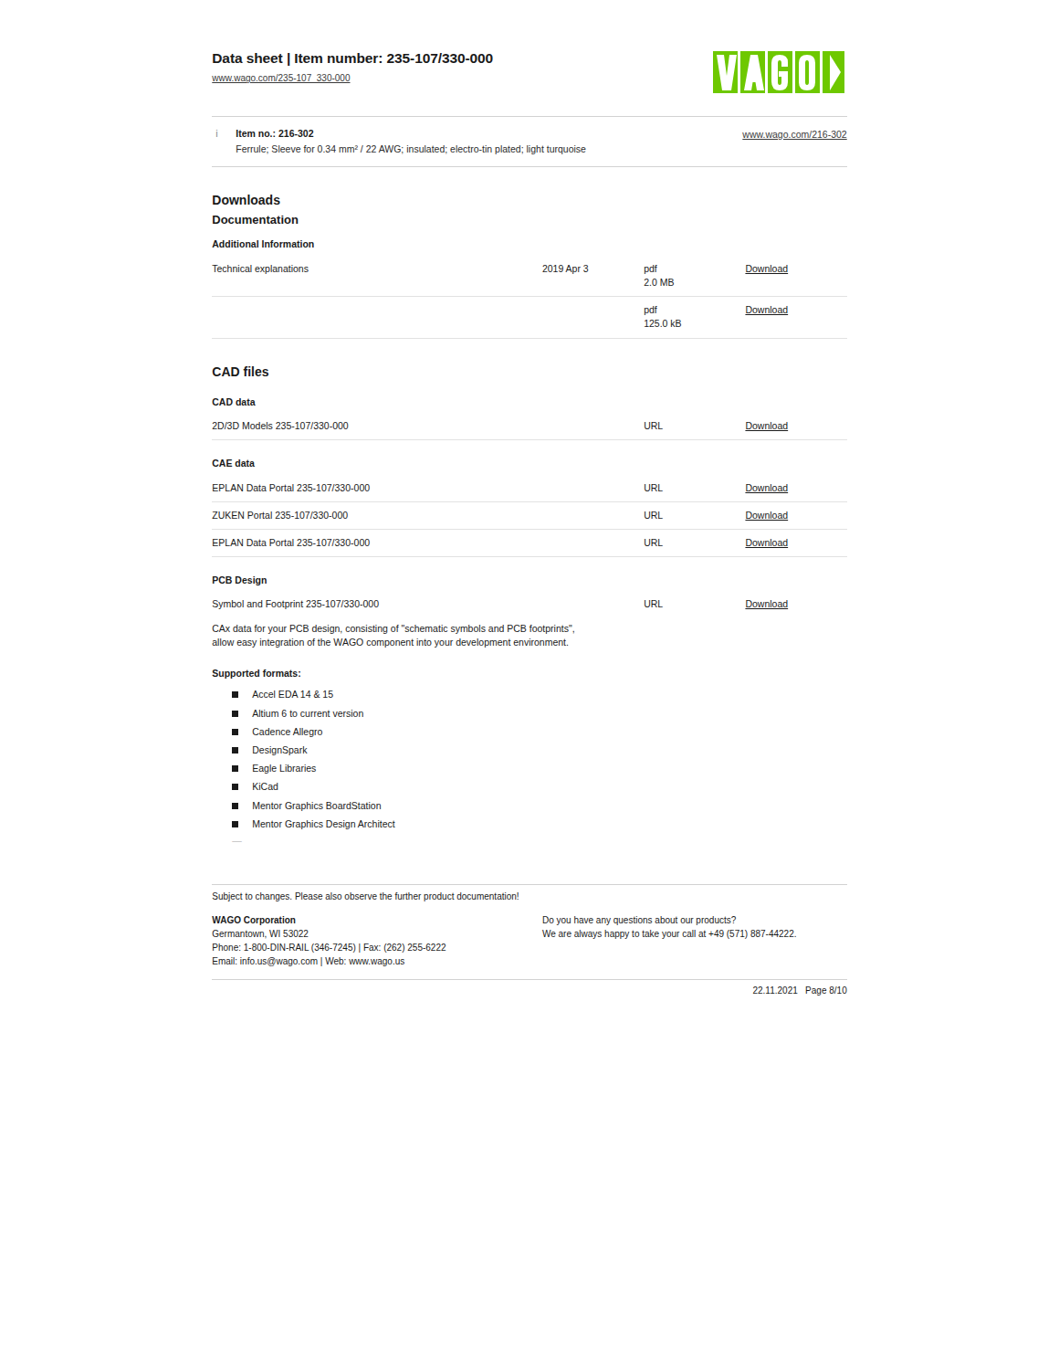Data sheet | Item number: 235-107/330-000
www.wago.com/235-107_330-000
i
Item no.: 216-302
Ferrule; Sleeve for 0.34 mm² / 22 AWG; insulated; electro-tin plated; light turquoise
www.wago.com/216-302
Downloads
Documentation
Additional Information
| Technical explanations | 2019 Apr 3 | pdf 2.0 MB | Download |
| | | pdf 125.0 kB | Download |
CAD files
CAD data
| 2D/3D Models 235-107/330-000 | | URL | Download |
CAE data
| EPLAN Data Portal 235-107/330-000 | | URL | Download |
| ZUKEN Portal 235-107/330-000 | | URL | Download |
| EPLAN Data Portal 235-107/330-000 | | URL | Download |
PCB Design
| Symbol and Footprint 235-107/330-000 | | URL | Download |
CAx data for your PCB design, consisting of "schematic symbols and PCB footprints",
allow easy integration of the WAGO component into your development environment.
Supported formats:
Accel EDA 14 & 15
Altium 6 to current version
Cadence Allegro
DesignSpark
Eagle Libraries
KiCad
Mentor Graphics BoardStation
Mentor Graphics Design Architect
—
Subject to changes. Please also observe the further product documentation!
WAGO Corporation
Germantown, WI 53022
Phone: 1-800-DIN-RAIL (346-7245) | Fax: (262) 255-6222
Email: info.us@wago.com | Web: www.wago.us
Do you have any questions about our products?
We are always happy to take your call at +49 (571) 887-44222.
22.11.2021 Page 8/10